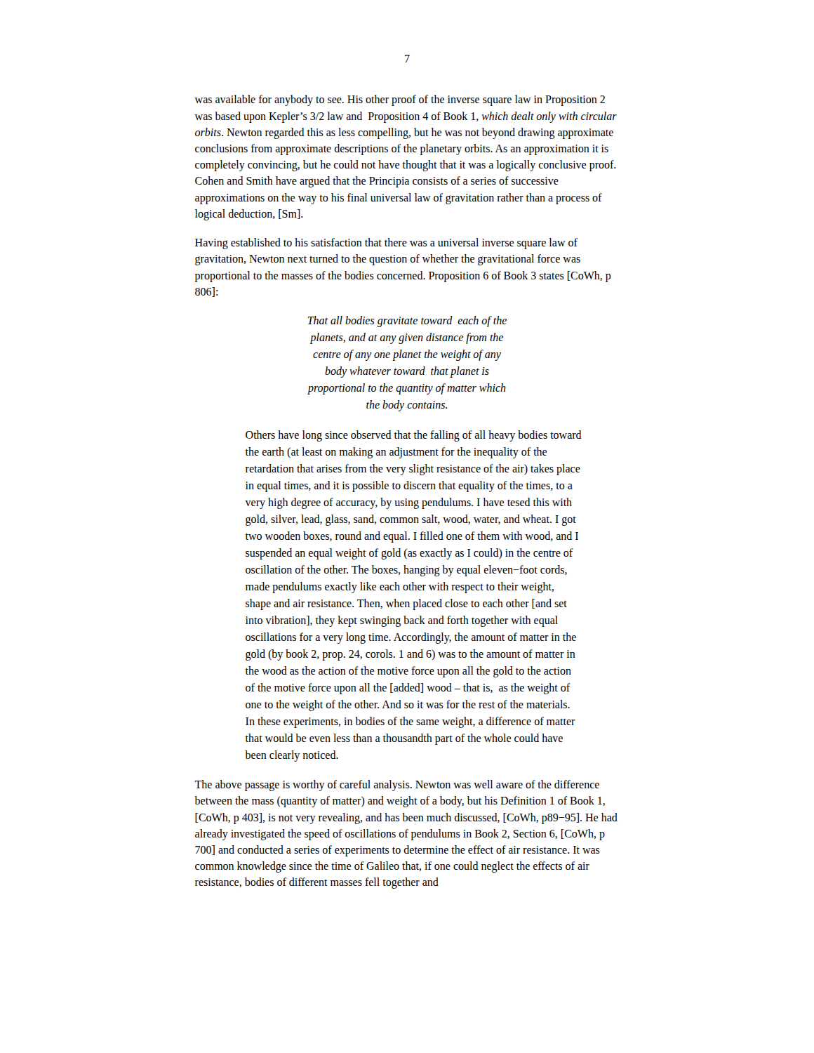7
was available for anybody to see. His other proof of the inverse square law in Proposition 2 was based upon Kepler’s 3/2 law and Proposition 4 of Book 1, which dealt only with circular orbits. Newton regarded this as less compelling, but he was not beyond drawing approximate conclusions from approximate descriptions of the planetary orbits. As an approximation it is completely convincing, but he could not have thought that it was a logically conclusive proof. Cohen and Smith have argued that the Principia consists of a series of successive approximations on the way to his final universal law of gravitation rather than a process of logical deduction, [Sm].
Having established to his satisfaction that there was a universal inverse square law of gravitation, Newton next turned to the question of whether the gravitational force was proportional to the masses of the bodies concerned. Proposition 6 of Book 3 states [CoWh, p 806]:
That all bodies gravitate toward each of the planets, and at any given distance from the centre of any one planet the weight of any body whatever toward that planet is proportional to the quantity of matter which the body contains.
Others have long since observed that the falling of all heavy bodies toward the earth (at least on making an adjustment for the inequality of the retardation that arises from the very slight resistance of the air) takes place in equal times, and it is possible to discern that equality of the times, to a very high degree of accuracy, by using pendulums. I have tesed this with gold, silver, lead, glass, sand, common salt, wood, water, and wheat. I got two wooden boxes, round and equal. I filled one of them with wood, and I suspended an equal weight of gold (as exactly as I could) in the centre of oscillation of the other. The boxes, hanging by equal eleven−foot cords, made pendulums exactly like each other with respect to their weight, shape and air resistance. Then, when placed close to each other [and set into vibration], they kept swinging back and forth together with equal oscillations for a very long time. Accordingly, the amount of matter in the gold (by book 2, prop. 24, corols. 1 and 6) was to the amount of matter in the wood as the action of the motive force upon all the gold to the action of the motive force upon all the [added] wood – that is, as the weight of one to the weight of the other. And so it was for the rest of the materials. In these experiments, in bodies of the same weight, a difference of matter that would be even less than a thousandth part of the whole could have been clearly noticed.
The above passage is worthy of careful analysis. Newton was well aware of the difference between the mass (quantity of matter) and weight of a body, but his Definition 1 of Book 1, [CoWh, p 403], is not very revealing, and has been much discussed, [CoWh, p89−95]. He had already investigated the speed of oscillations of pendulums in Book 2, Section 6, [CoWh, p 700] and conducted a series of experiments to determine the effect of air resistance. It was common knowledge since the time of Galileo that, if one could neglect the effects of air resistance, bodies of different masses fell together and